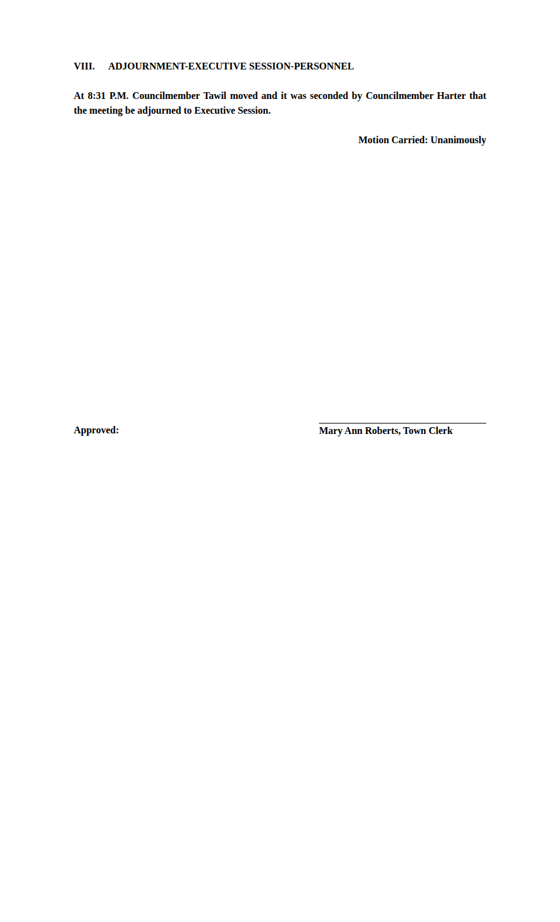VIII. ADJOURNMENT-EXECUTIVE SESSION-PERSONNEL
At 8:31 P.M. Councilmember Tawil moved and it was seconded by Councilmember Harter that the meeting be adjourned to Executive Session.
Motion Carried: Unanimously
| Approved: | Mary Ann Roberts, Town Clerk |